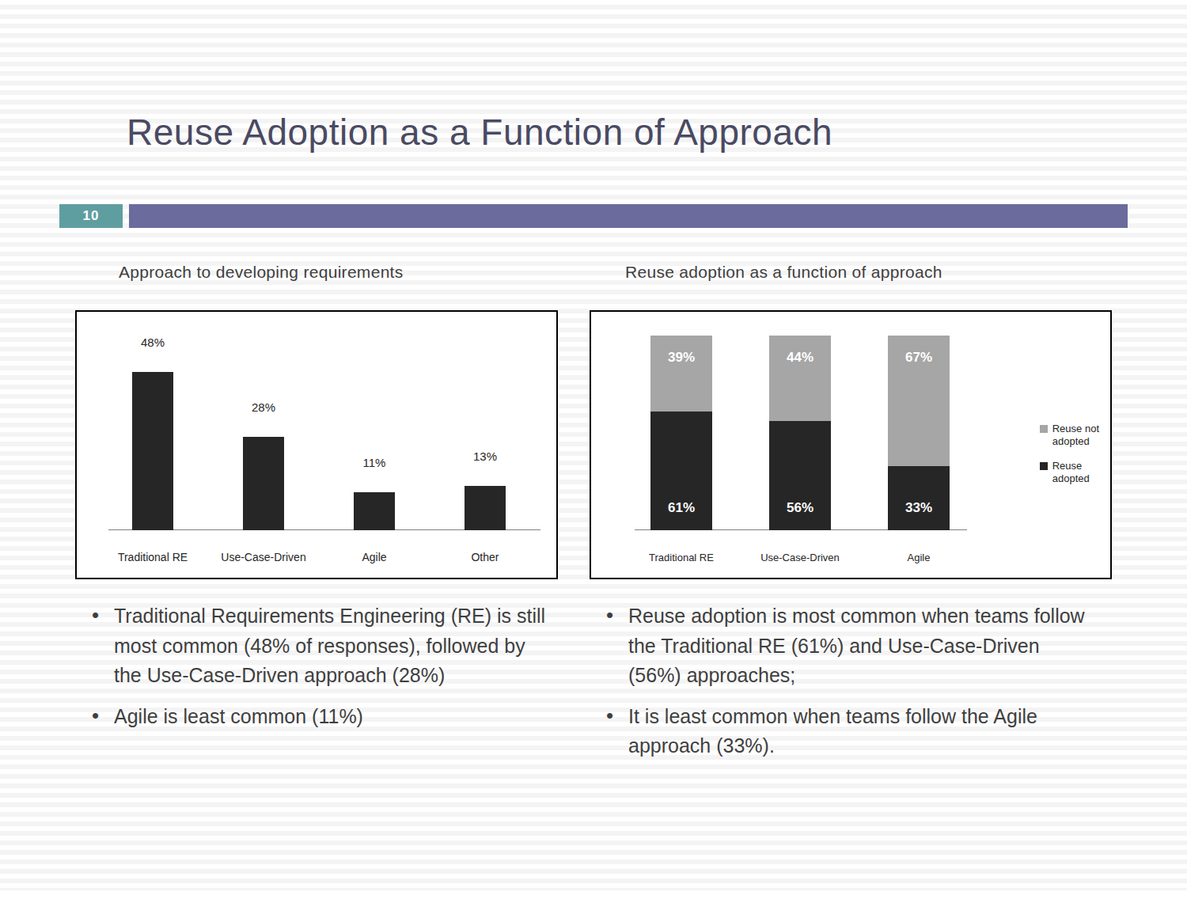Reuse Adoption as a Function of Approach
10
Approach to developing requirements
Reuse adoption as a function of approach
48%
Traditional RE
28%
Use-Case-Driven
11%
Agile
13%
Other
39%
61%
Traditional RE
44%
56%
Use-Case-Driven
67%
33%
Agile
Reuse not
adopted
Reuse
adopted
Traditional Requirements Engineering (RE) is still most common (48% of responses), followed by the Use-Case-Driven approach (28%)
Agile is least common (11%)
Reuse adoption is most common when teams follow the Traditional RE (61%) and Use-Case-Driven (56%) approaches;
It is least common when teams follow the Agile approach (33%).